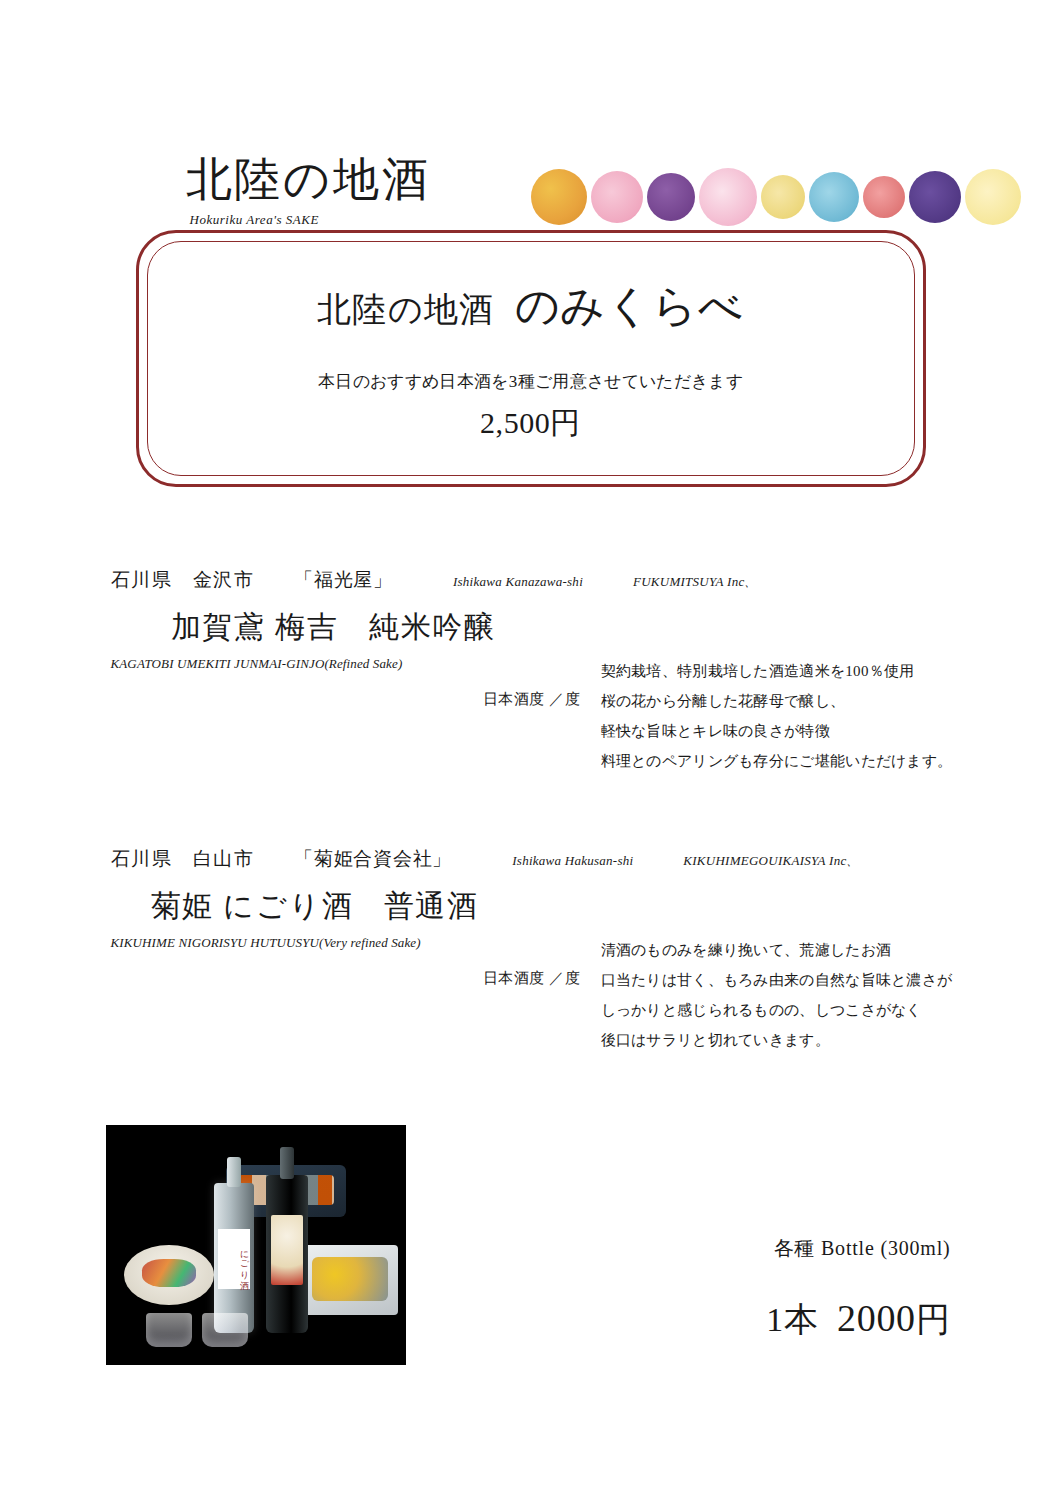北陸の地酒
Hokuriku Area's SAKE
北陸の地酒 のみくらべ
本日のおすすめ日本酒を3種ご用意させていただきます
2,500円
石川県　金沢市 「福光屋」 Ishikawa Kanazawa-shi FUKUMITSUYA Inc、
加賀鳶 梅吉 純米吟醸
KAGATOBI UMEKITI JUNMAI-GINJO(Refined Sake)
日本酒度 ／度
契約栽培、特別栽培した酒造適米を100％使用
桜の花から分離した花酵母で醸し、
軽快な旨味とキレ味の良さが特徴
料理とのペアリングも存分にご堪能いただけます。
石川県　白山市 「菊姫合資会社」 Ishikawa Hakusan-shi KIKUHIMEGOUIKAISYA Inc、
菊姫 にごり酒 普通酒
KIKUHIME NIGORISYU HUTUUSYU(Very refined Sake)
日本酒度 ／度
清酒のものみを練り挽いて、荒濾したお酒
口当たりは甘く、もろみ由来の自然な旨味と濃さが
しっかりと感じられるものの、しつこさがなく
後口はサラリと切れていきます。
各種 Bottle (300ml)
1本 2000 円